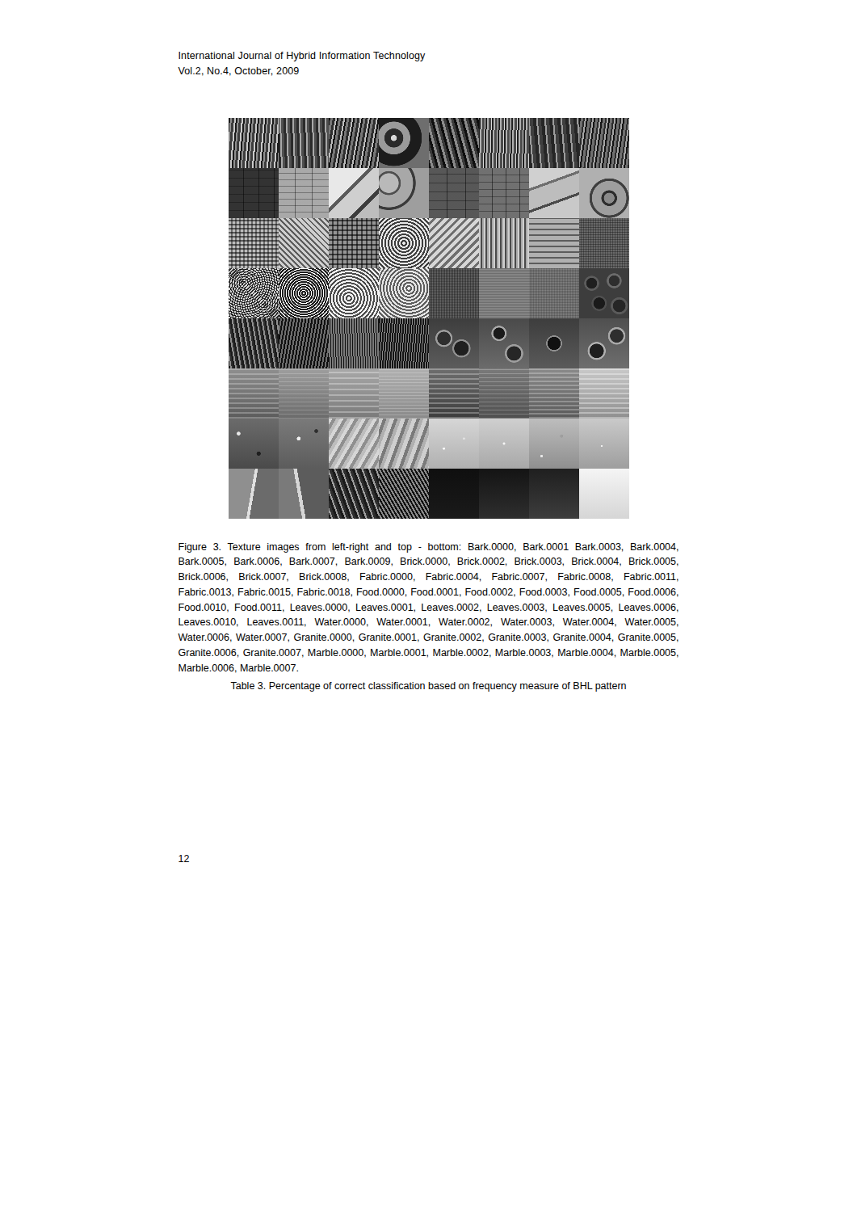International Journal of Hybrid Information Technology
Vol.2, No.4, October, 2009
Figure 3. Texture images from left-right and top - bottom: Bark.0000, Bark.0001 Bark.0003, Bark.0004, Bark.0005, Bark.0006, Bark.0007, Bark.0009, Brick.0000, Brick.0002, Brick.0003, Brick.0004, Brick.0005, Brick.0006, Brick.0007, Brick.0008, Fabric.0000, Fabric.0004, Fabric.0007, Fabric.0008, Fabric.0011, Fabric.0013, Fabric.0015, Fabric.0018, Food.0000, Food.0001, Food.0002, Food.0003, Food.0005, Food.0006, Food.0010, Food.0011, Leaves.0000, Leaves.0001, Leaves.0002, Leaves.0003, Leaves.0005, Leaves.0006, Leaves.0010, Leaves.0011, Water.0000, Water.0001, Water.0002, Water.0003, Water.0004, Water.0005, Water.0006, Water.0007, Granite.0000, Granite.0001, Granite.0002, Granite.0003, Granite.0004, Granite.0005, Granite.0006, Granite.0007, Marble.0000, Marble.0001, Marble.0002, Marble.0003, Marble.0004, Marble.0005, Marble.0006, Marble.0007.
Table 3. Percentage of correct classification based on frequency measure of BHL pattern
12